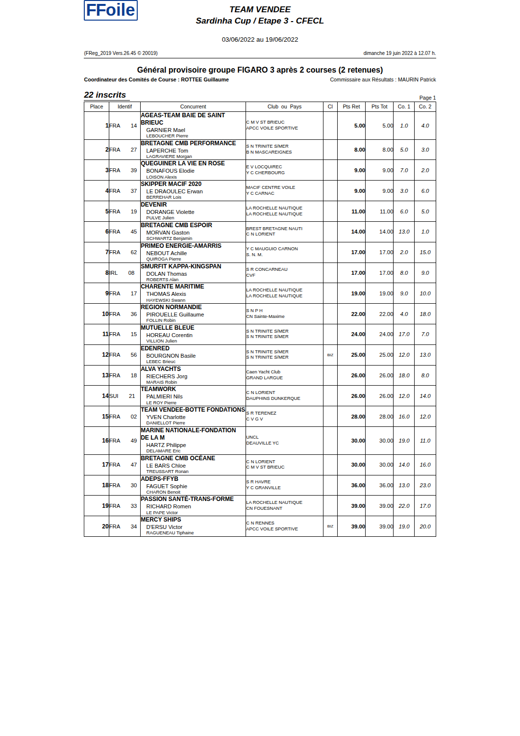FF oile
TEAM VENDEE
Sardinha Cup / Etape 3 - CFECL
03/06/2022 au 19/06/2022
(FReg_2019 Vers.26.45 © 20019) dimanche 19 juin 2022 à 12.07 h.
Général provisoire groupe FIGARO 3 après 2 courses (2 retenues)
Coordinateur des Comités de Course : ROTTEE Guillaume Commissaire aux Résultats : MAURIN Patrick
22 inscrits Page 1
| Place | Identif | Concurrent | Club ou Pays | Cl | Pts Ret | Pts Tot | Co. 1 | Co. 2 |
| --- | --- | --- | --- | --- | --- | --- | --- | --- |
| 1 | FRA 14 | AGEAS-TEAM BAIE DE SAINT BRIEUC GARNIER Mael LEBOUCHER Pierre | C M V ST BRIEUC APCC VOILE SPORTIVE | | 5.00 | 5.00 | 1.0 | 4.0 |
| 2 | FRA 27 | BRETAGNE CMB PERFORMANCE LAPERCHE Tom LAGRAVIERE Morgan | S N TRINITE S/MER B N MASCAREIGNES | | 8.00 | 8.00 | 5.0 | 3.0 |
| 3 | FRA 39 | QUEGUINER LA VIE EN ROSE BONAFOUS Elodie LOISON Alexis | E V LOCQUIREC Y C CHERBOURG | | 9.00 | 9.00 | 7.0 | 2.0 |
| 4 | FRA 37 | SKIPPER MACIF 2020 LE DRAOULEC Erwan BERREHAR Lois | MACIF CENTRE VOILE Y C CARNAC | | 9.00 | 9.00 | 3.0 | 6.0 |
| 5 | FRA 19 | DEVENIR DORANGE Violette PULVE Julien | LA ROCHELLE NAUTIQUE LA ROCHELLE NAUTIQUE | | 11.00 | 11.00 | 6.0 | 5.0 |
| 6 | FRA 45 | BRETAGNE CMB ESPOIR MORVAN Gaston SCHWARTZ Benjamin | BREST BRETAGNE NAUTI C N LORIENT | | 14.00 | 14.00 | 13.0 | 1.0 |
| 7 | FRA 62 | PRIMEO ENERGIE-AMARRIS NEBOUT Achille QUIROGA Pierre | Y C MAUGUIO CARNON S. N. M. | | 17.00 | 17.00 | 2.0 | 15.0 |
| 8 | IRL 08 | SMURFIT KAPPA-KINGSPAN DOLAN Thomas ROBERTS Alan | S R CONCARNEAU CVF | | 17.00 | 17.00 | 8.0 | 9.0 |
| 9 | FRA 17 | CHARENTE MARITIME THOMAS Alexis HAYEWSKI Swann | LA ROCHELLE NAUTIQUE LA ROCHELLE NAUTIQUE | | 19.00 | 19.00 | 9.0 | 10.0 |
| 10 | FRA 36 | REGION NORMANDIE PIROUELLE Guillaume FOLLIN Robin | S N P H CN Sainte-Maxime | | 22.00 | 22.00 | 4.0 | 18.0 |
| 11 | FRA 15 | MUTUELLE BLEUE HOREAU Corentin VILLION Julien | S N TRINITE S/MER S N TRINITE S/MER | | 24.00 | 24.00 | 17.0 | 7.0 |
| 12 | FRA 56 | EDENRED BOURGNON Basile LEBEC Brieuc | S N TRINITE S/MER S N TRINITE S/MER | BIZ | 25.00 | 25.00 | 12.0 | 13.0 |
| 13 | FRA 18 | ALVA YACHTS RIECHERS Jorg MARAIS Robin | Caen Yacht Club GRAND LARGUE | | 26.00 | 26.00 | 18.0 | 8.0 |
| 14 | SUI 21 | TEAMWORK PALMIERI Nils LE ROY Pierre | C N LORIENT DAUPHINS DUNKERQUE | | 26.00 | 26.00 | 12.0 | 14.0 |
| 15 | FRA 02 | TEAM VENDEE-BOTTE FONDATIONS YVEN Charlotte DANIELLOT Pierre | S R TERENEZ C V G V | | 28.00 | 28.00 | 16.0 | 12.0 |
| 16 | FRA 49 | MARINE NATIONALE-FONDATION DE LA M HARTZ Philippe DELAMARE Eric | UNCL DEAUVILLE YC | | 30.00 | 30.00 | 19.0 | 11.0 |
| 17 | FRA 47 | BRETAGNE CMB OCÉANE LE BARS Chloe TREUSSART Ronan | C N LORIENT C M V ST BRIEUC | | 30.00 | 30.00 | 14.0 | 16.0 |
| 18 | FRA 30 | ADEPS-FFYB FAGUET Sophie CHARON Benoit | S R HAVRE Y C GRANVILLE | | 36.00 | 36.00 | 13.0 | 23.0 |
| 19 | FRA 33 | PASSION SANTÉ-TRANS-FORME RICHARD Romen LE PAPE Victor | LA ROCHELLE NAUTIQUE CN FOUESNANT | | 39.00 | 39.00 | 22.0 | 17.0 |
| 20 | FRA 34 | MERCY SHIPS D'ERSU Victor RAGUENEAU Tiphaine | C N RENNES APCC VOILE SPORTIVE | BIZ | 39.00 | 39.00 | 19.0 | 20.0 |